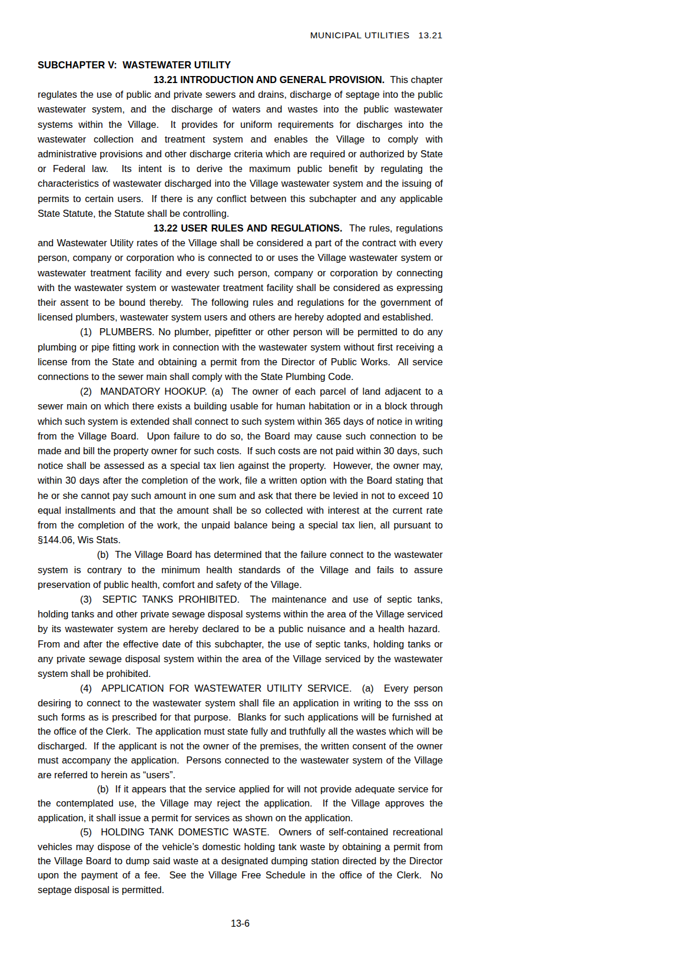MUNICIPAL UTILITIES 13.21
SUBCHAPTER V: WASTEWATER UTILITY
13.21 INTRODUCTION AND GENERAL PROVISION. This chapter regulates the use of public and private sewers and drains, discharge of septage into the public wastewater system, and the discharge of waters and wastes into the public wastewater systems within the Village. It provides for uniform requirements for discharges into the wastewater collection and treatment system and enables the Village to comply with administrative provisions and other discharge criteria which are required or authorized by State or Federal law. Its intent is to derive the maximum public benefit by regulating the characteristics of wastewater discharged into the Village wastewater system and the issuing of permits to certain users. If there is any conflict between this subchapter and any applicable State Statute, the Statute shall be controlling.
13.22 USER RULES AND REGULATIONS. The rules, regulations and Wastewater Utility rates of the Village shall be considered a part of the contract with every person, company or corporation who is connected to or uses the Village wastewater system or wastewater treatment facility and every such person, company or corporation by connecting with the wastewater system or wastewater treatment facility shall be considered as expressing their assent to be bound thereby. The following rules and regulations for the government of licensed plumbers, wastewater system users and others are hereby adopted and established.
(1) PLUMBERS. No plumber, pipefitter or other person will be permitted to do any plumbing or pipe fitting work in connection with the wastewater system without first receiving a license from the State and obtaining a permit from the Director of Public Works. All service connections to the sewer main shall comply with the State Plumbing Code.
(2) MANDATORY HOOKUP. (a) The owner of each parcel of land adjacent to a sewer main on which there exists a building usable for human habitation or in a block through which such system is extended shall connect to such system within 365 days of notice in writing from the Village Board. Upon failure to do so, the Board may cause such connection to be made and bill the property owner for such costs. If such costs are not paid within 30 days, such notice shall be assessed as a special tax lien against the property. However, the owner may, within 30 days after the completion of the work, file a written option with the Board stating that he or she cannot pay such amount in one sum and ask that there be levied in not to exceed 10 equal installments and that the amount shall be so collected with interest at the current rate from the completion of the work, the unpaid balance being a special tax lien, all pursuant to §144.06, Wis Stats.
(b) The Village Board has determined that the failure connect to the wastewater system is contrary to the minimum health standards of the Village and fails to assure preservation of public health, comfort and safety of the Village.
(3) SEPTIC TANKS PROHIBITED. The maintenance and use of septic tanks, holding tanks and other private sewage disposal systems within the area of the Village serviced by its wastewater system are hereby declared to be a public nuisance and a health hazard. From and after the effective date of this subchapter, the use of septic tanks, holding tanks or any private sewage disposal system within the area of the Village serviced by the wastewater system shall be prohibited.
(4) APPLICATION FOR WASTEWATER UTILITY SERVICE. (a) Every person desiring to connect to the wastewater system shall file an application in writing to the sss on such forms as is prescribed for that purpose. Blanks for such applications will be furnished at the office of the Clerk. The application must state fully and truthfully all the wastes which will be discharged. If the applicant is not the owner of the premises, the written consent of the owner must accompany the application. Persons connected to the wastewater system of the Village are referred to herein as “users”.
(b) If it appears that the service applied for will not provide adequate service for the contemplated use, the Village may reject the application. If the Village approves the application, it shall issue a permit for services as shown on the application.
(5) HOLDING TANK DOMESTIC WASTE. Owners of self-contained recreational vehicles may dispose of the vehicle’s domestic holding tank waste by obtaining a permit from the Village Board to dump said waste at a designated dumping station directed by the Director upon the payment of a fee. See the Village Free Schedule in the office of the Clerk. No septage disposal is permitted.
13-6